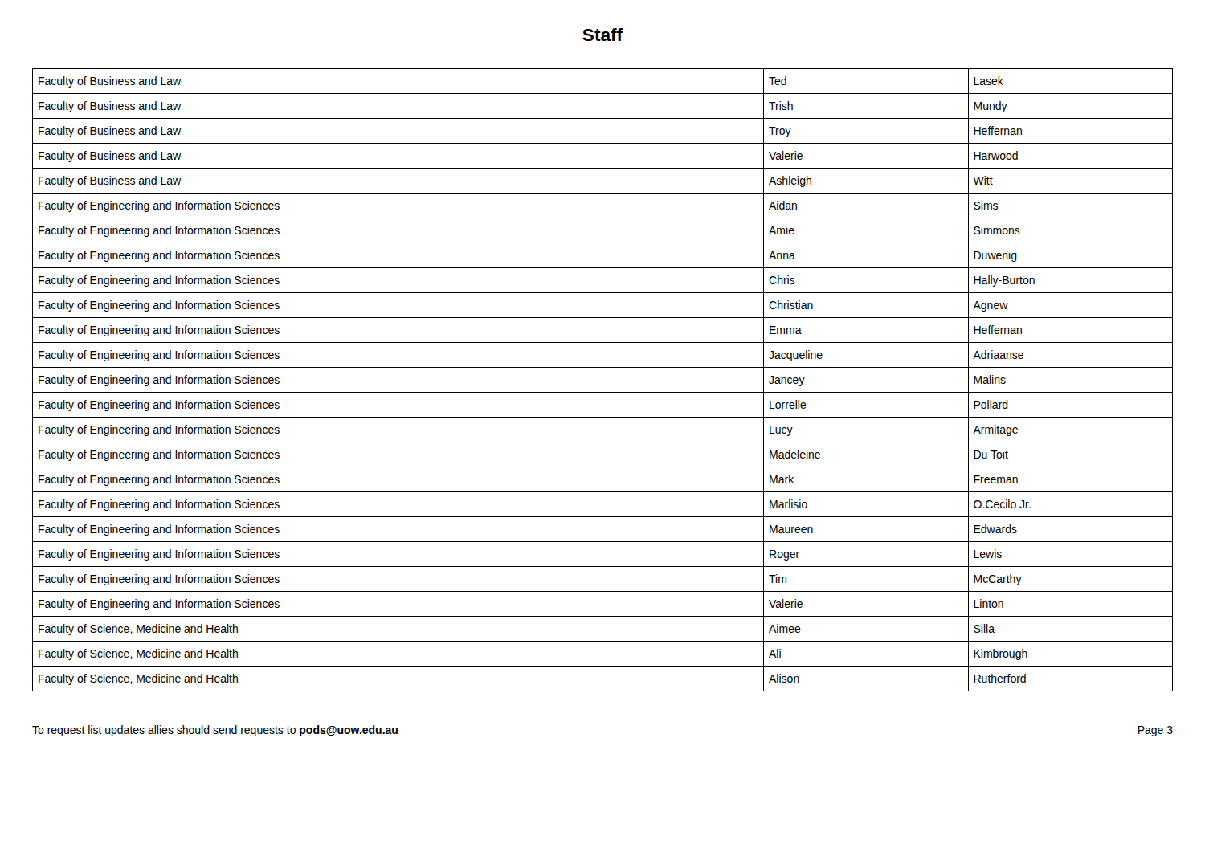Staff
| Faculty of Business and Law | Ted | Lasek |
| Faculty of Business and Law | Trish | Mundy |
| Faculty of Business and Law | Troy | Heffernan |
| Faculty of Business and Law | Valerie | Harwood |
| Faculty of Business and Law | Ashleigh | Witt |
| Faculty of Engineering and Information Sciences | Aidan | Sims |
| Faculty of Engineering and Information Sciences | Amie | Simmons |
| Faculty of Engineering and Information Sciences | Anna | Duwenig |
| Faculty of Engineering and Information Sciences | Chris | Hally-Burton |
| Faculty of Engineering and Information Sciences | Christian | Agnew |
| Faculty of Engineering and Information Sciences | Emma | Heffernan |
| Faculty of Engineering and Information Sciences | Jacqueline | Adriaanse |
| Faculty of Engineering and Information Sciences | Jancey | Malins |
| Faculty of Engineering and Information Sciences | Lorrelle | Pollard |
| Faculty of Engineering and Information Sciences | Lucy | Armitage |
| Faculty of Engineering and Information Sciences | Madeleine | Du Toit |
| Faculty of Engineering and Information Sciences | Mark | Freeman |
| Faculty of Engineering and Information Sciences | Marlisio | O.Cecilo Jr. |
| Faculty of Engineering and Information Sciences | Maureen | Edwards |
| Faculty of Engineering and Information Sciences | Roger | Lewis |
| Faculty of Engineering and Information Sciences | Tim | McCarthy |
| Faculty of Engineering and Information Sciences | Valerie | Linton |
| Faculty of Science, Medicine and Health | Aimee | Silla |
| Faculty of Science, Medicine and Health | Ali | Kimbrough |
| Faculty of Science, Medicine and Health | Alison | Rutherford |
To request list updates allies should send requests to pods@uow.edu.au
Page 3